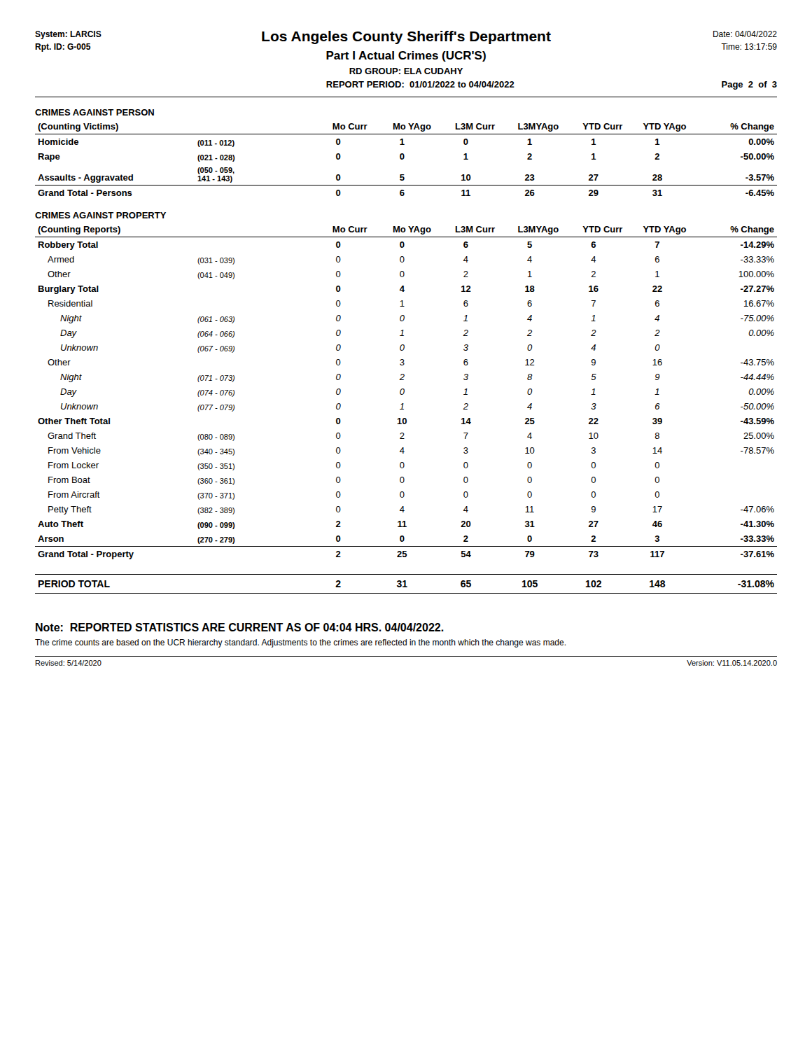System: LARCIS
Rpt. ID: G-005
Los Angeles County Sheriff's Department
Part I Actual Crimes (UCR'S)
RD GROUP: ELA CUDAHY
Date: 04/04/2022
Time: 13:17:59
REPORT PERIOD: 01/01/2022 to 04/04/2022
Page 2 of 3
CRIMES AGAINST PERSON
| (Counting Victims) | | Mo Curr | Mo YAgo | L3M Curr | L3MYAgo | YTD Curr | YTD YAgo | % Change |
| --- | --- | --- | --- | --- | --- | --- | --- | --- |
| Homicide | (011 - 012) | 0 | 1 | 0 | 1 | 1 | 1 | 0.00% |
| Rape | (021 - 028) | 0 | 0 | 1 | 2 | 1 | 2 | -50.00% |
| Assaults - Aggravated | (050 - 059, 141 - 143) | 0 | 5 | 10 | 23 | 27 | 28 | -3.57% |
| Grand Total - Persons | | 0 | 6 | 11 | 26 | 29 | 31 | -6.45% |
CRIMES AGAINST PROPERTY
| (Counting Reports) | | Mo Curr | Mo YAgo | L3M Curr | L3MYAgo | YTD Curr | YTD YAgo | % Change |
| --- | --- | --- | --- | --- | --- | --- | --- | --- |
| Robbery Total | | 0 | 0 | 6 | 5 | 6 | 7 | -14.29% |
| Armed | (031 - 039) | 0 | 0 | 4 | 4 | 4 | 6 | -33.33% |
| Other | (041 - 049) | 0 | 0 | 2 | 1 | 2 | 1 | 100.00% |
| Burglary Total | | 0 | 4 | 12 | 18 | 16 | 22 | -27.27% |
| Residential | | 0 | 1 | 6 | 6 | 7 | 6 | 16.67% |
| Night | (061 - 063) | 0 | 0 | 1 | 4 | 1 | 4 | -75.00% |
| Day | (064 - 066) | 0 | 1 | 2 | 2 | 2 | 2 | 0.00% |
| Unknown | (067 - 069) | 0 | 0 | 3 | 0 | 4 | 0 | |
| Other | | 0 | 3 | 6 | 12 | 9 | 16 | -43.75% |
| Night | (071 - 073) | 0 | 2 | 3 | 8 | 5 | 9 | -44.44% |
| Day | (074 - 076) | 0 | 0 | 1 | 0 | 1 | 1 | 0.00% |
| Unknown | (077 - 079) | 0 | 1 | 2 | 4 | 3 | 6 | -50.00% |
| Other Theft Total | | 0 | 10 | 14 | 25 | 22 | 39 | -43.59% |
| Grand Theft | (080 - 089) | 0 | 2 | 7 | 4 | 10 | 8 | 25.00% |
| From Vehicle | (340 - 345) | 0 | 4 | 3 | 10 | 3 | 14 | -78.57% |
| From Locker | (350 - 351) | 0 | 0 | 0 | 0 | 0 | 0 | |
| From Boat | (360 - 361) | 0 | 0 | 0 | 0 | 0 | 0 | |
| From Aircraft | (370 - 371) | 0 | 0 | 0 | 0 | 0 | 0 | |
| Petty Theft | (382 - 389) | 0 | 4 | 4 | 11 | 9 | 17 | -47.06% |
| Auto Theft | (090 - 099) | 2 | 11 | 20 | 31 | 27 | 46 | -41.30% |
| Arson | (270 - 279) | 0 | 0 | 2 | 0 | 2 | 3 | -33.33% |
| Grand Total - Property | | 2 | 25 | 54 | 79 | 73 | 117 | -37.61% |
| PERIOD TOTAL | | 2 | 31 | 65 | 105 | 102 | 148 | -31.08% |
Note: REPORTED STATISTICS ARE CURRENT AS OF 04:04 HRS. 04/04/2022.
The crime counts are based on the UCR hierarchy standard. Adjustments to the crimes are reflected in the month which the change was made.
Revised: 5/14/2020
Version: V11.05.14.2020.0